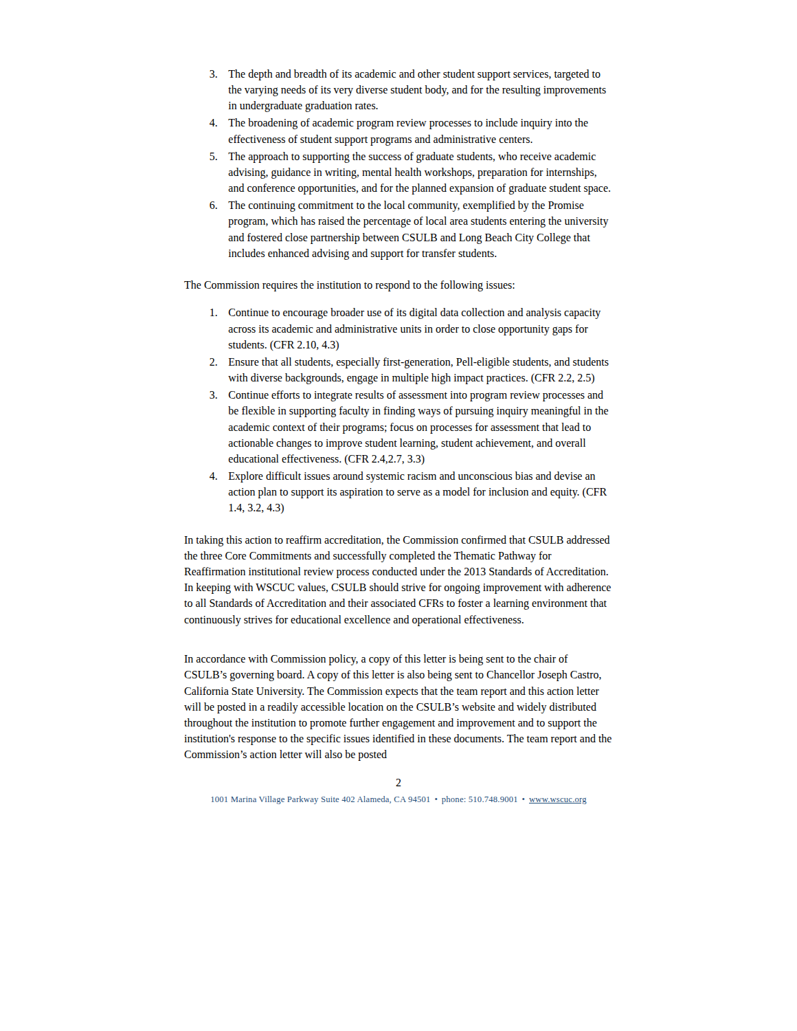The depth and breadth of its academic and other student support services, targeted to the varying needs of its very diverse student body, and for the resulting improvements in undergraduate graduation rates.
The broadening of academic program review processes to include inquiry into the effectiveness of student support programs and administrative centers.
The approach to supporting the success of graduate students, who receive academic advising, guidance in writing, mental health workshops, preparation for internships, and conference opportunities, and for the planned expansion of graduate student space.
The continuing commitment to the local community, exemplified by the Promise program, which has raised the percentage of local area students entering the university and fostered close partnership between CSULB and Long Beach City College that includes enhanced advising and support for transfer students.
The Commission requires the institution to respond to the following issues:
Continue to encourage broader use of its digital data collection and analysis capacity across its academic and administrative units in order to close opportunity gaps for students. (CFR 2.10, 4.3)
Ensure that all students, especially first-generation, Pell-eligible students, and students with diverse backgrounds, engage in multiple high impact practices. (CFR 2.2, 2.5)
Continue efforts to integrate results of assessment into program review processes and be flexible in supporting faculty in finding ways of pursuing inquiry meaningful in the academic context of their programs; focus on processes for assessment that lead to actionable changes to improve student learning, student achievement, and overall educational effectiveness. (CFR 2.4,2.7, 3.3)
Explore difficult issues around systemic racism and unconscious bias and devise an action plan to support its aspiration to serve as a model for inclusion and equity. (CFR 1.4, 3.2, 4.3)
In taking this action to reaffirm accreditation, the Commission confirmed that CSULB addressed the three Core Commitments and successfully completed the Thematic Pathway for Reaffirmation institutional review process conducted under the 2013 Standards of Accreditation. In keeping with WSCUC values, CSULB should strive for ongoing improvement with adherence to all Standards of Accreditation and their associated CFRs to foster a learning environment that continuously strives for educational excellence and operational effectiveness.
In accordance with Commission policy, a copy of this letter is being sent to the chair of CSULB’s governing board. A copy of this letter is also being sent to Chancellor Joseph Castro, California State University. The Commission expects that the team report and this action letter will be posted in a readily accessible location on the CSULB’s website and widely distributed throughout the institution to promote further engagement and improvement and to support the institution's response to the specific issues identified in these documents. The team report and the Commission’s action letter will also be posted
2
1001 Marina Village Parkway Suite 402 Alameda, CA 94501•phone: 510.748.9001•www.wscuc.org